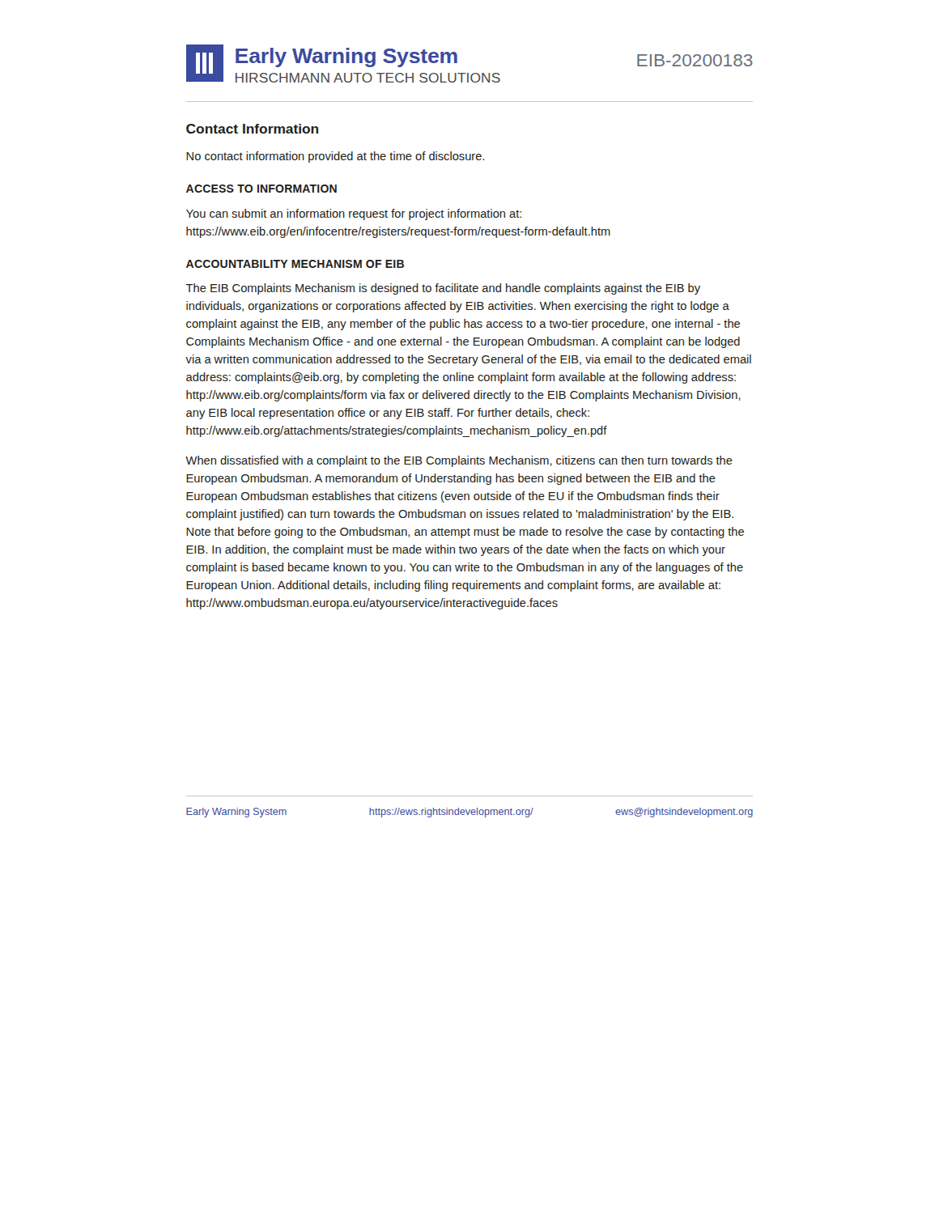Early Warning System
HIRSCHMANN AUTO TECH SOLUTIONS
EIB-20200183
Contact Information
No contact information provided at the time of disclosure.
ACCESS TO INFORMATION
You can submit an information request for project information at: https://www.eib.org/en/infocentre/registers/request-form/request-form-default.htm
ACCOUNTABILITY MECHANISM OF EIB
The EIB Complaints Mechanism is designed to facilitate and handle complaints against the EIB by individuals, organizations or corporations affected by EIB activities. When exercising the right to lodge a complaint against the EIB, any member of the public has access to a two-tier procedure, one internal - the Complaints Mechanism Office - and one external - the European Ombudsman. A complaint can be lodged via a written communication addressed to the Secretary General of the EIB, via email to the dedicated email address: complaints@eib.org, by completing the online complaint form available at the following address: http://www.eib.org/complaints/form via fax or delivered directly to the EIB Complaints Mechanism Division, any EIB local representation office or any EIB staff. For further details, check: http://www.eib.org/attachments/strategies/complaints_mechanism_policy_en.pdf
When dissatisfied with a complaint to the EIB Complaints Mechanism, citizens can then turn towards the European Ombudsman. A memorandum of Understanding has been signed between the EIB and the European Ombudsman establishes that citizens (even outside of the EU if the Ombudsman finds their complaint justified) can turn towards the Ombudsman on issues related to 'maladministration' by the EIB. Note that before going to the Ombudsman, an attempt must be made to resolve the case by contacting the EIB. In addition, the complaint must be made within two years of the date when the facts on which your complaint is based became known to you. You can write to the Ombudsman in any of the languages of the European Union. Additional details, including filing requirements and complaint forms, are available at: http://www.ombudsman.europa.eu/atyourservice/interactiveguide.faces
Early Warning System
https://ews.rightsindevelopment.org/
ews@rightsindevelopment.org